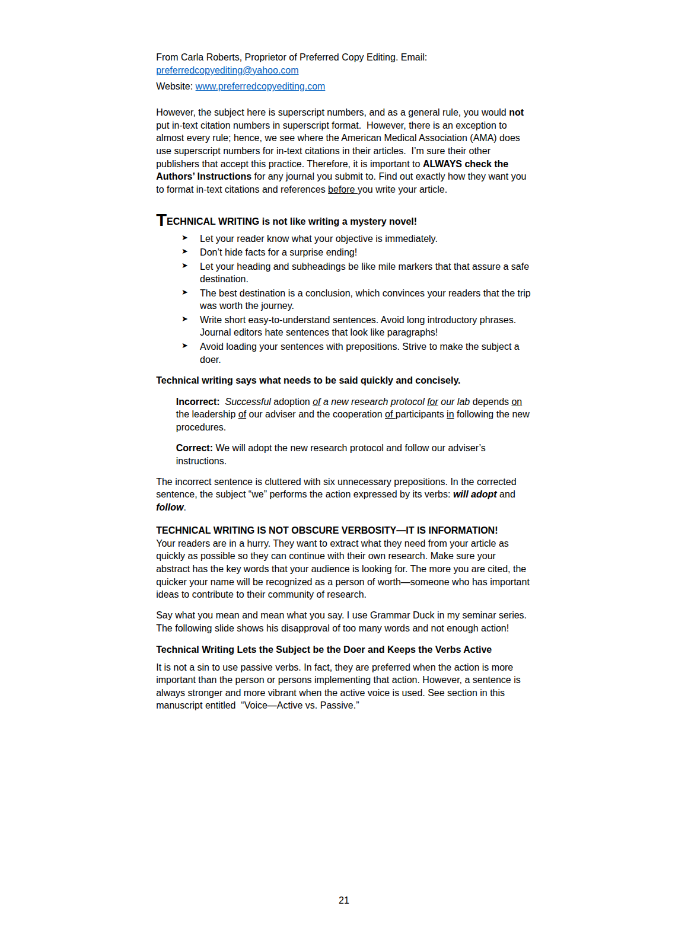From Carla Roberts, Proprietor of Preferred Copy Editing. Email: preferredcopyediting@yahoo.com
Website: www.preferredcopyediting.com
However, the subject here is superscript numbers, and as a general rule, you would not put in-text citation numbers in superscript format. However, there is an exception to almost every rule; hence, we see where the American Medical Association (AMA) does use superscript numbers for in-text citations in their articles. I’m sure their other publishers that accept this practice. Therefore, it is important to ALWAYS check the Authors’ Instructions for any journal you submit to. Find out exactly how they want you to format in-text citations and references before you write your article.
TECHNICAL WRITING is not like writing a mystery novel!
Let your reader know what your objective is immediately.
Don’t hide facts for a surprise ending!
Let your heading and subheadings be like mile markers that that assure a safe destination.
The best destination is a conclusion, which convinces your readers that the trip was worth the journey.
Write short easy-to-understand sentences. Avoid long introductory phrases. Journal editors hate sentences that look like paragraphs!
Avoid loading your sentences with prepositions. Strive to make the subject a doer.
Technical writing says what needs to be said quickly and concisely.
Incorrect: Successful adoption of a new research protocol for our lab depends on the leadership of our adviser and the cooperation of participants in following the new procedures.
Correct: We will adopt the new research protocol and follow our adviser’s instructions.
The incorrect sentence is cluttered with six unnecessary prepositions. In the corrected sentence, the subject “we” performs the action expressed by its verbs: will adopt and follow.
TECHNICAL WRITING IS NOT OBSCURE VERBOSITY—IT IS INFORMATION!
Your readers are in a hurry. They want to extract what they need from your article as quickly as possible so they can continue with their own research. Make sure your abstract has the key words that your audience is looking for. The more you are cited, the quicker your name will be recognized as a person of worth—someone who has important ideas to contribute to their community of research.
Say what you mean and mean what you say. I use Grammar Duck in my seminar series. The following slide shows his disapproval of too many words and not enough action!
Technical Writing Lets the Subject be the Doer and Keeps the Verbs Active
It is not a sin to use passive verbs. In fact, they are preferred when the action is more important than the person or persons implementing that action. However, a sentence is always stronger and more vibrant when the active voice is used. See section in this manuscript entitled “Voice—Active vs. Passive.”
21